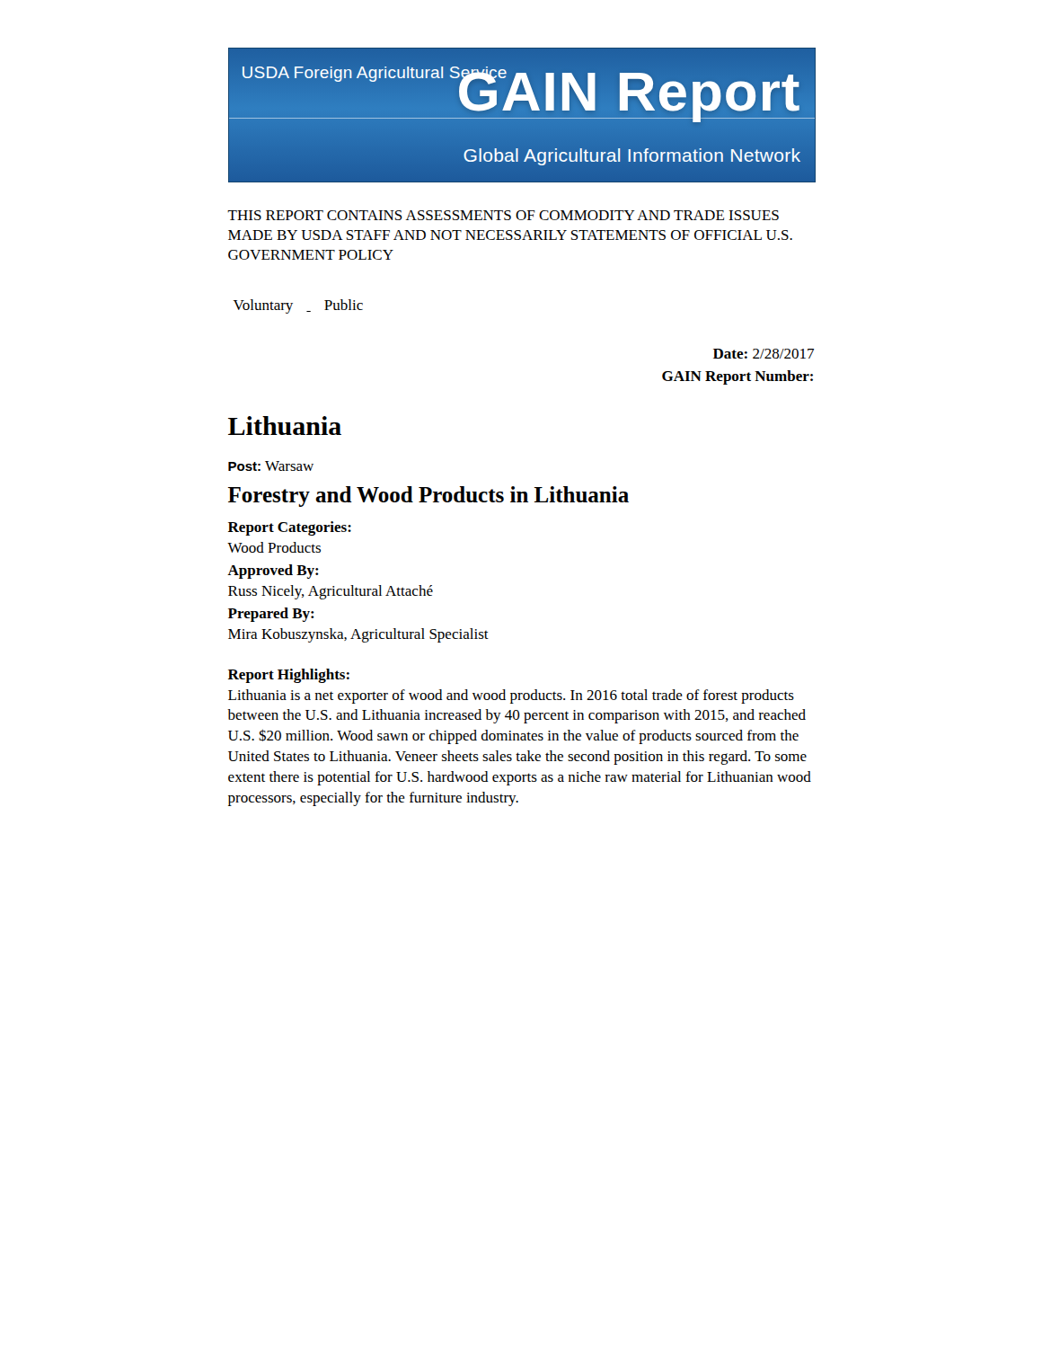USDA Foreign Agricultural Service
GAIN Report
Global Agricultural Information Network
This report contains assessments of commodity and trade issues made by USDA staff and not necessarily statements of official U.S. Government policy
Voluntary Public
Date: 2/28/2017 GAIN Report Number:
Lithuania
Post: Warsaw
Forestry and Wood Products in Lithuania
Report Categories: Wood Products Approved By: Russ Nicely, Agricultural Attaché Prepared By: Mira Kobuszynska, Agricultural Specialist
Report Highlights:
Lithuania is a net exporter of wood and wood products. In 2016 total trade of forest products between the U.S. and Lithuania increased by 40 percent in comparison with 2015, and reached U.S. $20 million. Wood sawn or chipped dominates in the value of products sourced from the United States to Lithuania. Veneer sheets sales take the second position in this regard. To some extent there is potential for U.S. hardwood exports as a niche raw material for Lithuanian wood processors, especially for the furniture industry.